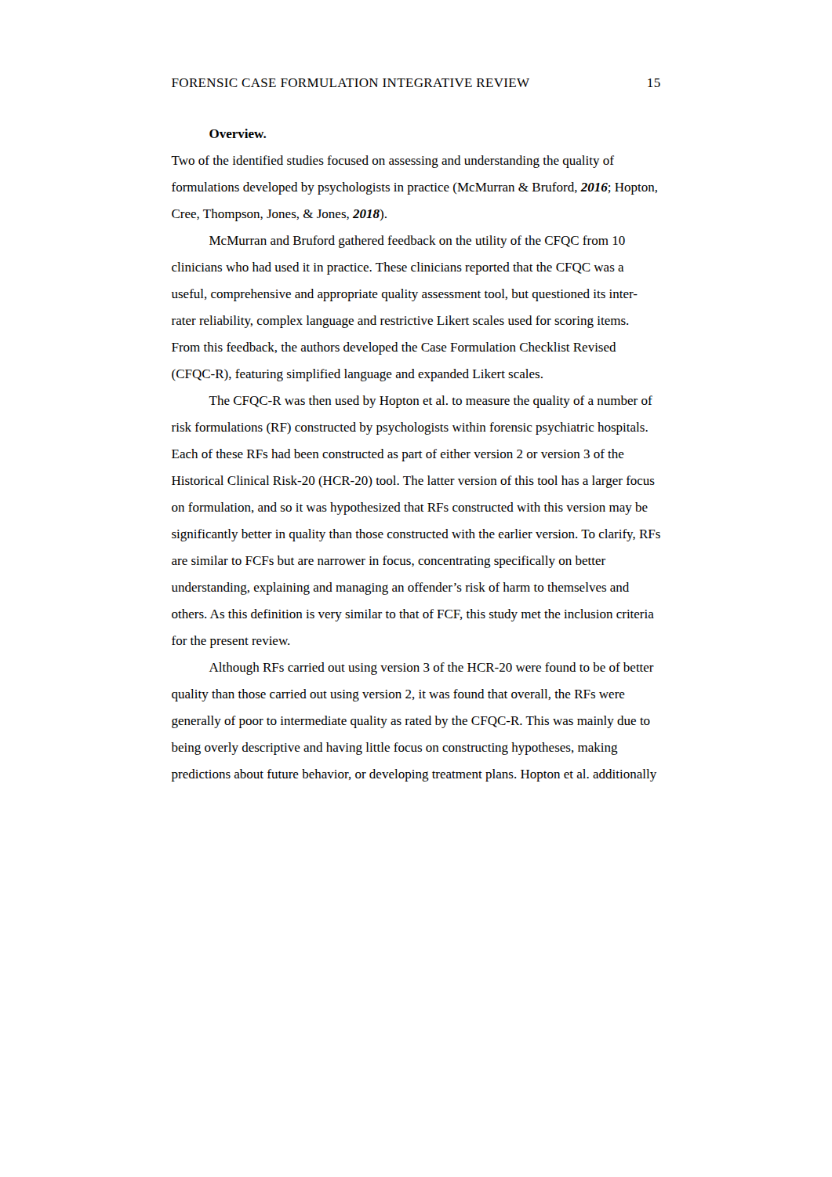Forensic Case Formulation Integrative Review 15
Overview.
Two of the identified studies focused on assessing and understanding the quality of formulations developed by psychologists in practice (McMurran & Bruford, 2016; Hopton, Cree, Thompson, Jones, & Jones, 2018).
McMurran and Bruford gathered feedback on the utility of the CFQC from 10 clinicians who had used it in practice. These clinicians reported that the CFQC was a useful, comprehensive and appropriate quality assessment tool, but questioned its inter-rater reliability, complex language and restrictive Likert scales used for scoring items. From this feedback, the authors developed the Case Formulation Checklist Revised (CFQC-R), featuring simplified language and expanded Likert scales.
The CFQC-R was then used by Hopton et al. to measure the quality of a number of risk formulations (RF) constructed by psychologists within forensic psychiatric hospitals. Each of these RFs had been constructed as part of either version 2 or version 3 of the Historical Clinical Risk-20 (HCR-20) tool. The latter version of this tool has a larger focus on formulation, and so it was hypothesized that RFs constructed with this version may be significantly better in quality than those constructed with the earlier version. To clarify, RFs are similar to FCFs but are narrower in focus, concentrating specifically on better understanding, explaining and managing an offender’s risk of harm to themselves and others. As this definition is very similar to that of FCF, this study met the inclusion criteria for the present review.
Although RFs carried out using version 3 of the HCR-20 were found to be of better quality than those carried out using version 2, it was found that overall, the RFs were generally of poor to intermediate quality as rated by the CFQC-R. This was mainly due to being overly descriptive and having little focus on constructing hypotheses, making predictions about future behavior, or developing treatment plans. Hopton et al. additionally